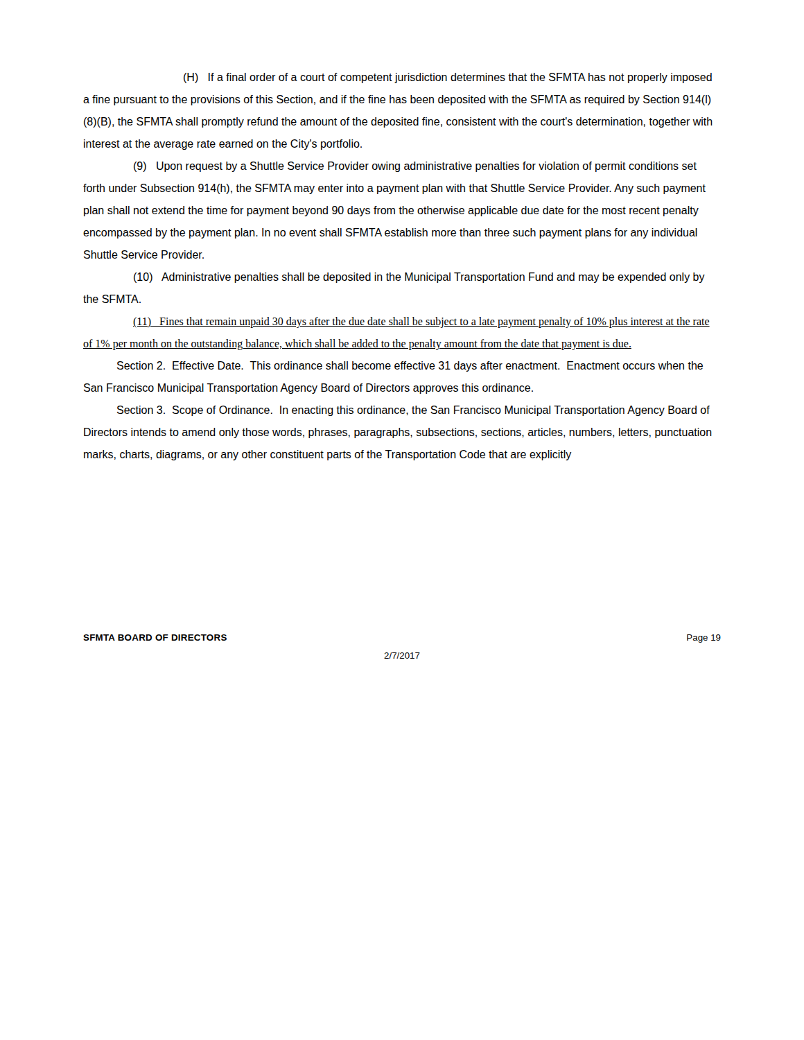(H) If a final order of a court of competent jurisdiction determines that the SFMTA has not properly imposed a fine pursuant to the provisions of this Section, and if the fine has been deposited with the SFMTA as required by Section 914(l)(8)(B), the SFMTA shall promptly refund the amount of the deposited fine, consistent with the court's determination, together with interest at the average rate earned on the City's portfolio.
(9) Upon request by a Shuttle Service Provider owing administrative penalties for violation of permit conditions set forth under Subsection 914(h), the SFMTA may enter into a payment plan with that Shuttle Service Provider. Any such payment plan shall not extend the time for payment beyond 90 days from the otherwise applicable due date for the most recent penalty encompassed by the payment plan. In no event shall SFMTA establish more than three such payment plans for any individual Shuttle Service Provider.
(10) Administrative penalties shall be deposited in the Municipal Transportation Fund and may be expended only by the SFMTA.
(11) Fines that remain unpaid 30 days after the due date shall be subject to a late payment penalty of 10% plus interest at the rate of 1% per month on the outstanding balance, which shall be added to the penalty amount from the date that payment is due.
Section 2. Effective Date. This ordinance shall become effective 31 days after enactment. Enactment occurs when the San Francisco Municipal Transportation Agency Board of Directors approves this ordinance.
Section 3. Scope of Ordinance. In enacting this ordinance, the San Francisco Municipal Transportation Agency Board of Directors intends to amend only those words, phrases, paragraphs, subsections, sections, articles, numbers, letters, punctuation marks, charts, diagrams, or any other constituent parts of the Transportation Code that are explicitly
SFMTA BOARD OF DIRECTORS Page 19
2/7/2017